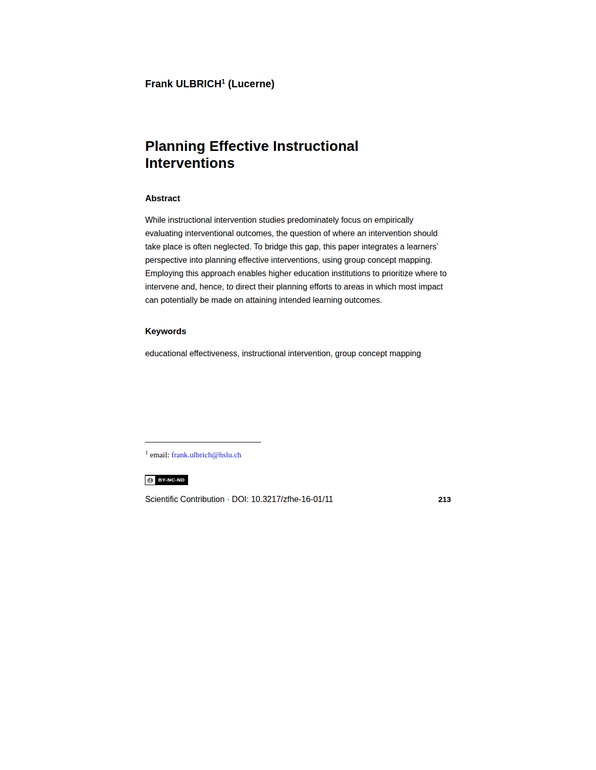Frank ULBRICH1 (Lucerne)
Planning Effective Instructional Interventions
Abstract
While instructional intervention studies predominately focus on empirically evaluating interventional outcomes, the question of where an intervention should take place is often neglected. To bridge this gap, this paper integrates a learners’ perspective into planning effective interventions, using group concept mapping. Employing this approach enables higher education institutions to prioritize where to intervene and, hence, to direct their planning efforts to areas in which most impact can potentially be made on attaining intended learning outcomes.
Keywords
educational effectiveness, instructional intervention, group concept mapping
1 email: frank.ulbrich@hslu.ch
cc BY-NC-ND
Scientific Contribution · DOI: 10.3217/zfhe-16-01/11 213